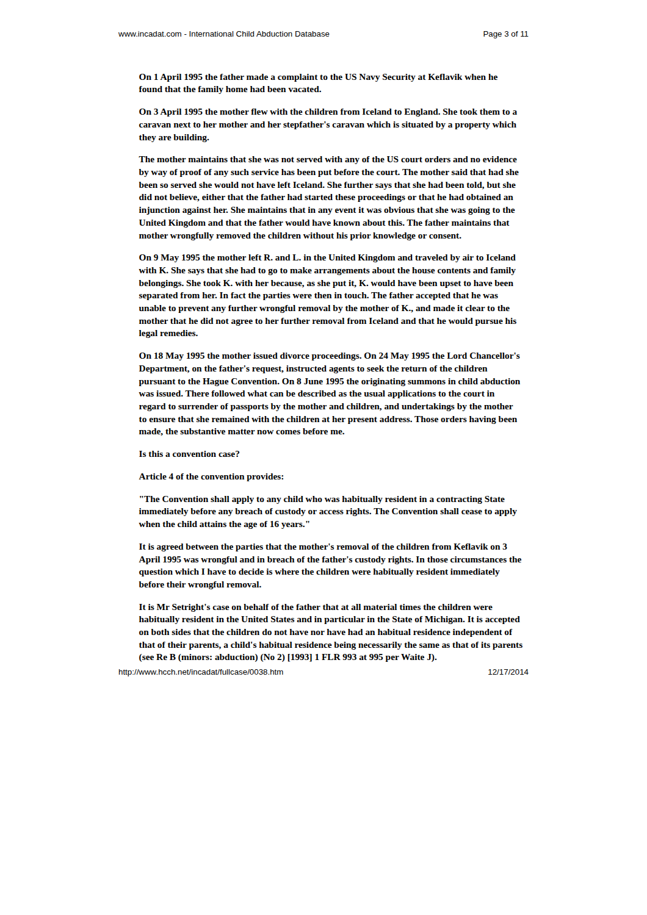www.incadat.com - International Child Abduction Database Page 3 of 11
On 1 April 1995 the father made a complaint to the US Navy Security at Keflavik when he found that the family home had been vacated.
On 3 April 1995 the mother flew with the children from Iceland to England. She took them to a caravan next to her mother and her stepfather's caravan which is situated by a property which they are building.
The mother maintains that she was not served with any of the US court orders and no evidence by way of proof of any such service has been put before the court. The mother said that had she been so served she would not have left Iceland. She further says that she had been told, but she did not believe, either that the father had started these proceedings or that he had obtained an injunction against her. She maintains that in any event it was obvious that she was going to the United Kingdom and that the father would have known about this. The father maintains that mother wrongfully removed the children without his prior knowledge or consent.
On 9 May 1995 the mother left R. and L. in the United Kingdom and traveled by air to Iceland with K. She says that she had to go to make arrangements about the house contents and family belongings. She took K. with her because, as she put it, K. would have been upset to have been separated from her. In fact the parties were then in touch. The father accepted that he was unable to prevent any further wrongful removal by the mother of K., and made it clear to the mother that he did not agree to her further removal from Iceland and that he would pursue his legal remedies.
On 18 May 1995 the mother issued divorce proceedings. On 24 May 1995 the Lord Chancellor's Department, on the father's request, instructed agents to seek the return of the children pursuant to the Hague Convention. On 8 June 1995 the originating summons in child abduction was issued. There followed what can be described as the usual applications to the court in regard to surrender of passports by the mother and children, and undertakings by the mother to ensure that she remained with the children at her present address. Those orders having been made, the substantive matter now comes before me.
Is this a convention case?
Article 4 of the convention provides:
"The Convention shall apply to any child who was habitually resident in a contracting State immediately before any breach of custody or access rights. The Convention shall cease to apply when the child attains the age of 16 years."
It is agreed between the parties that the mother's removal of the children from Keflavik on 3 April 1995 was wrongful and in breach of the father's custody rights. In those circumstances the question which I have to decide is where the children were habitually resident immediately before their wrongful removal.
It is Mr Setright's case on behalf of the father that at all material times the children were habitually resident in the United States and in particular in the State of Michigan. It is accepted on both sides that the children do not have nor have had an habitual residence independent of that of their parents, a child's habitual residence being necessarily the same as that of its parents (see Re B (minors: abduction) (No 2) [1993] 1 FLR 993 at 995 per Waite J).
http://www.hcch.net/incadat/fullcase/0038.htm 12/17/2014